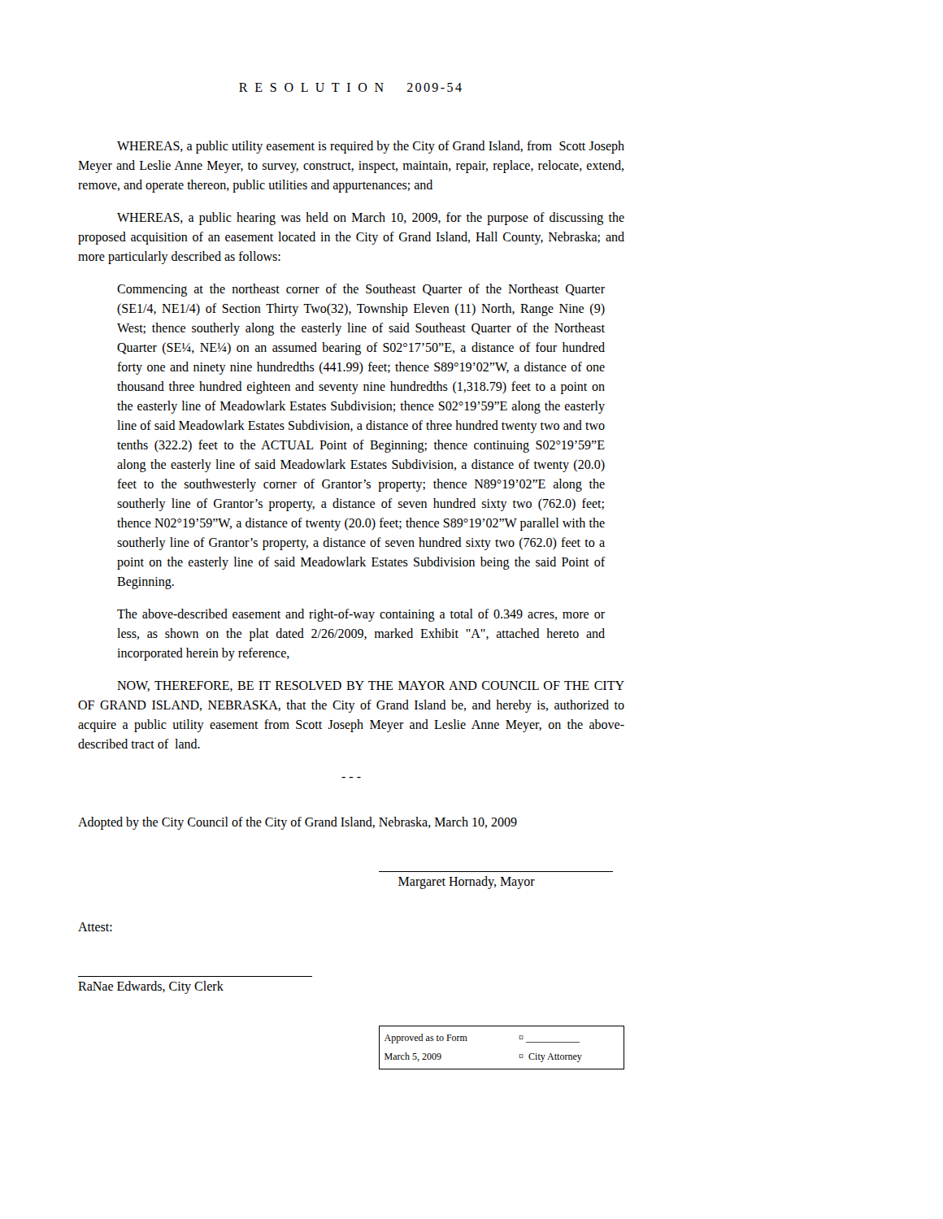R E S O L U T I O N 2009-54
WHEREAS, a public utility easement is required by the City of Grand Island, from Scott Joseph Meyer and Leslie Anne Meyer, to survey, construct, inspect, maintain, repair, replace, relocate, extend, remove, and operate thereon, public utilities and appurtenances; and
WHEREAS, a public hearing was held on March 10, 2009, for the purpose of discussing the proposed acquisition of an easement located in the City of Grand Island, Hall County, Nebraska; and more particularly described as follows:
Commencing at the northeast corner of the Southeast Quarter of the Northeast Quarter (SE1/4, NE1/4) of Section Thirty Two(32), Township Eleven (11) North, Range Nine (9) West; thence southerly along the easterly line of said Southeast Quarter of the Northeast Quarter (SE¼, NE¼) on an assumed bearing of S02°17’50”E, a distance of four hundred forty one and ninety nine hundredths (441.99) feet; thence S89°19’02”W, a distance of one thousand three hundred eighteen and seventy nine hundredths (1,318.79) feet to a point on the easterly line of Meadowlark Estates Subdivision; thence S02°19’59”E along the easterly line of said Meadowlark Estates Subdivision, a distance of three hundred twenty two and two tenths (322.2) feet to the ACTUAL Point of Beginning; thence continuing S02°19’59”E along the easterly line of said Meadowlark Estates Subdivision, a distance of twenty (20.0) feet to the southwesterly corner of Grantor’s property; thence N89°19’02”E along the southerly line of Grantor’s property, a distance of seven hundred sixty two (762.0) feet; thence N02°19’59”W, a distance of twenty (20.0) feet; thence S89°19’02”W parallel with the southerly line of Grantor’s property, a distance of seven hundred sixty two (762.0) feet to a point on the easterly line of said Meadowlark Estates Subdivision being the said Point of Beginning.
The above-described easement and right-of-way containing a total of 0.349 acres, more or less, as shown on the plat dated 2/26/2009, marked Exhibit "A", attached hereto and incorporated herein by reference,
NOW, THEREFORE, BE IT RESOLVED BY THE MAYOR AND COUNCIL OF THE CITY OF GRAND ISLAND, NEBRASKA, that the City of Grand Island be, and hereby is, authorized to acquire a public utility easement from Scott Joseph Meyer and Leslie Anne Meyer, on the above-described tract of land.
- - -
Adopted by the City Council of the City of Grand Island, Nebraska, March 10, 2009
Margaret Hornady, Mayor
Attest:
RaNae Edwards, City Clerk
| Approved as to Form | ¤ ___________ |
| March 5, 2009 | ¤ City Attorney |